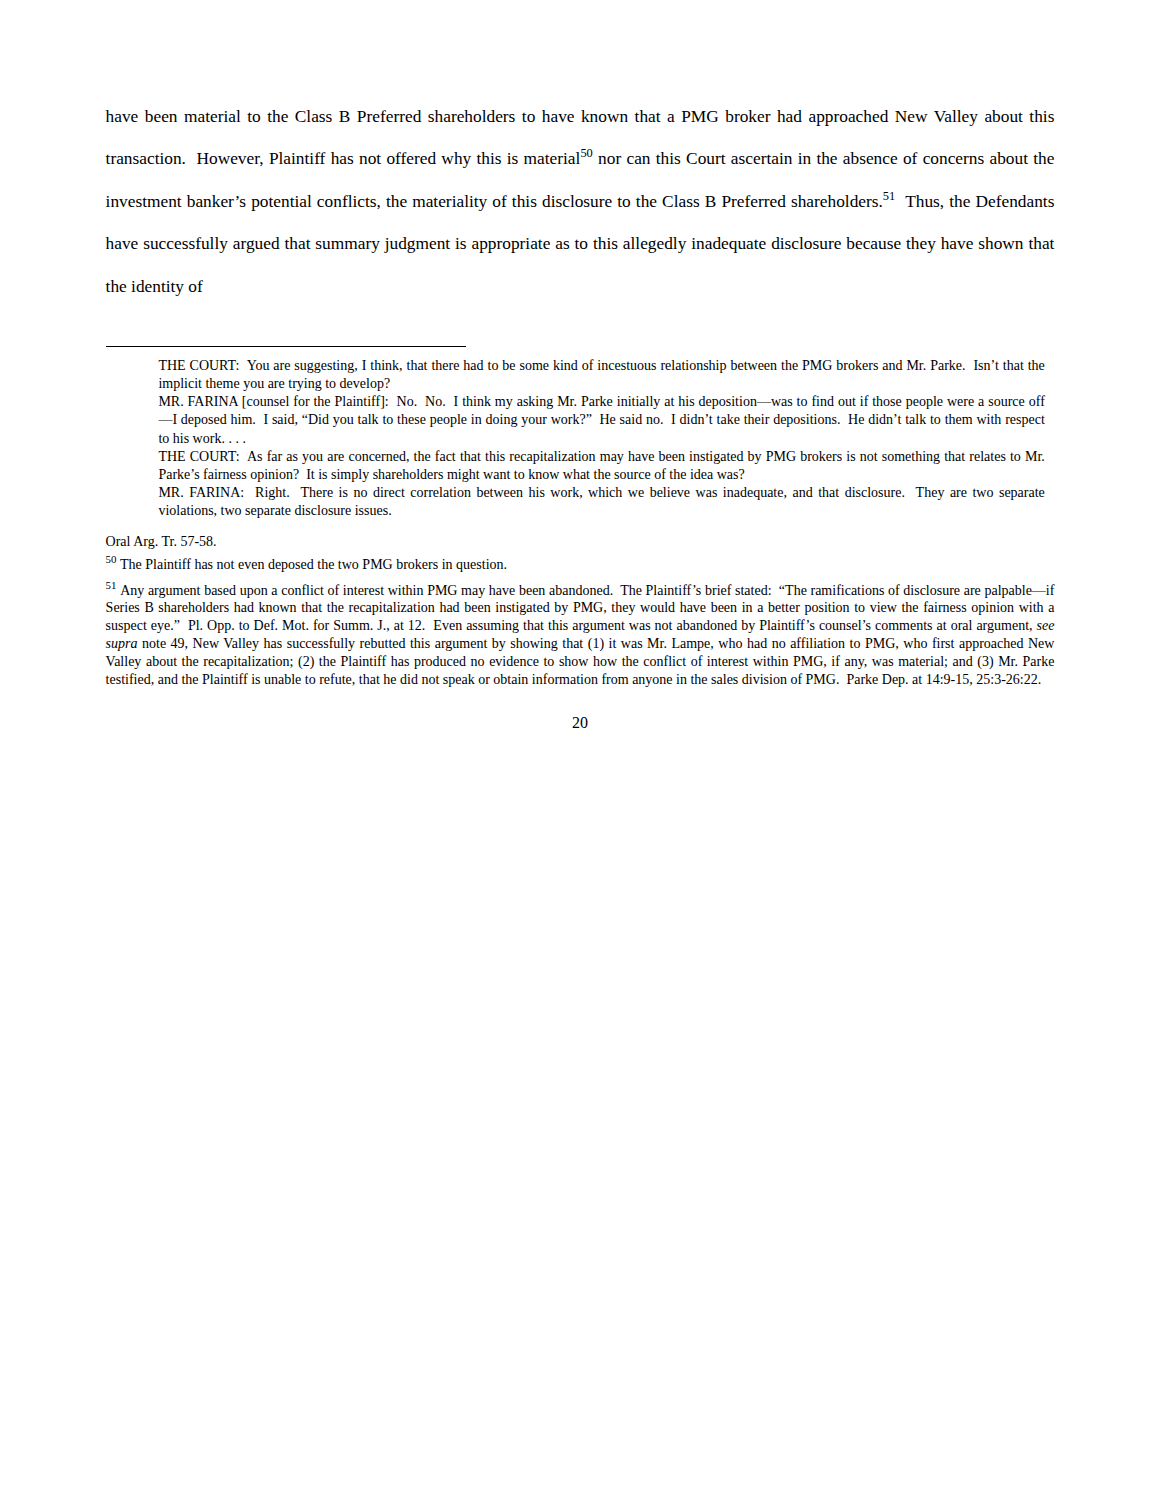have been material to the Class B Preferred shareholders to have known that a PMG broker had approached New Valley about this transaction. However, Plaintiff has not offered why this is material50 nor can this Court ascertain in the absence of concerns about the investment banker’s potential conflicts, the materiality of this disclosure to the Class B Preferred shareholders.51 Thus, the Defendants have successfully argued that summary judgment is appropriate as to this allegedly inadequate disclosure because they have shown that the identity of
THE COURT: You are suggesting, I think, that there had to be some kind of incestuous relationship between the PMG brokers and Mr. Parke. Isn’t that the implicit theme you are trying to develop?
MR. FARINA [counsel for the Plaintiff]: No. No. I think my asking Mr. Parke initially at his deposition—was to find out if those people were a source off—I deposed him. I said, “Did you talk to these people in doing your work?” He said no. I didn’t take their depositions. He didn’t talk to them with respect to his work. . . .
THE COURT: As far as you are concerned, the fact that this recapitalization may have been instigated by PMG brokers is not something that relates to Mr. Parke’s fairness opinion? It is simply shareholders might want to know what the source of the idea was?
MR. FARINA: Right. There is no direct correlation between his work, which we believe was inadequate, and that disclosure. They are two separate violations, two separate disclosure issues.
Oral Arg. Tr. 57-58.
50 The Plaintiff has not even deposed the two PMG brokers in question.
51 Any argument based upon a conflict of interest within PMG may have been abandoned. The Plaintiff’s brief stated: “The ramifications of disclosure are palpable—if Series B shareholders had known that the recapitalization had been instigated by PMG, they would have been in a better position to view the fairness opinion with a suspect eye.” Pl. Opp. to Def. Mot. for Summ. J., at 12. Even assuming that this argument was not abandoned by Plaintiff’s counsel’s comments at oral argument, see supra note 49, New Valley has successfully rebutted this argument by showing that (1) it was Mr. Lampe, who had no affiliation to PMG, who first approached New Valley about the recapitalization; (2) the Plaintiff has produced no evidence to show how the conflict of interest within PMG, if any, was material; and (3) Mr. Parke testified, and the Plaintiff is unable to refute, that he did not speak or obtain information from anyone in the sales division of PMG. Parke Dep. at 14:9-15, 25:3-26:22.
20